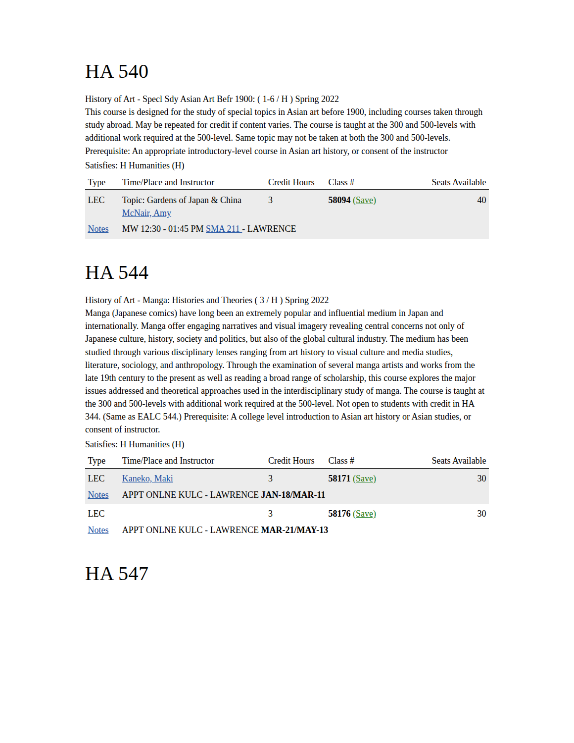HA 540
History of Art - Specl Sdy Asian Art Befr 1900: ( 1-6 / H ) Spring 2022
This course is designed for the study of special topics in Asian art before 1900, including courses taken through study abroad. May be repeated for credit if content varies. The course is taught at the 300 and 500-levels with additional work required at the 500-level. Same topic may not be taken at both the 300 and 500-levels. Prerequisite: An appropriate introductory-level course in Asian art history, or consent of the instructor
Satisfies: H Humanities (H)
| Type | Time/Place and Instructor | Credit Hours | Class # | Seats Available |
| --- | --- | --- | --- | --- |
| LEC | Topic: Gardens of Japan & China McNair, Amy | 3 | 58094 (Save) | 40 |
| Notes | MW 12:30 - 01:45 PM SMA 211 - LAWRENCE |
HA 544
History of Art - Manga: Histories and Theories ( 3 / H ) Spring 2022
Manga (Japanese comics) have long been an extremely popular and influential medium in Japan and internationally. Manga offer engaging narratives and visual imagery revealing central concerns not only of Japanese culture, history, society and politics, but also of the global cultural industry. The medium has been studied through various disciplinary lenses ranging from art history to visual culture and media studies, literature, sociology, and anthropology. Through the examination of several manga artists and works from the late 19th century to the present as well as reading a broad range of scholarship, this course explores the major issues addressed and theoretical approaches used in the interdisciplinary study of manga. The course is taught at the 300 and 500-levels with additional work required at the 500-level. Not open to students with credit in HA 344. (Same as EALC 544.) Prerequisite: A college level introduction to Asian art history or Asian studies, or consent of instructor.
Satisfies: H Humanities (H)
| Type | Time/Place and Instructor | Credit Hours | Class # | Seats Available |
| --- | --- | --- | --- | --- |
| LEC | Kaneko, Maki | 3 | 58171 (Save) | 30 |
| Notes | APPT ONLNE KULC - LAWRENCE JAN-18/MAR-11 |
| LEC | | 3 | 58176 (Save) | 30 |
| Notes | APPT ONLNE KULC - LAWRENCE MAR-21/MAY-13 |
HA 547